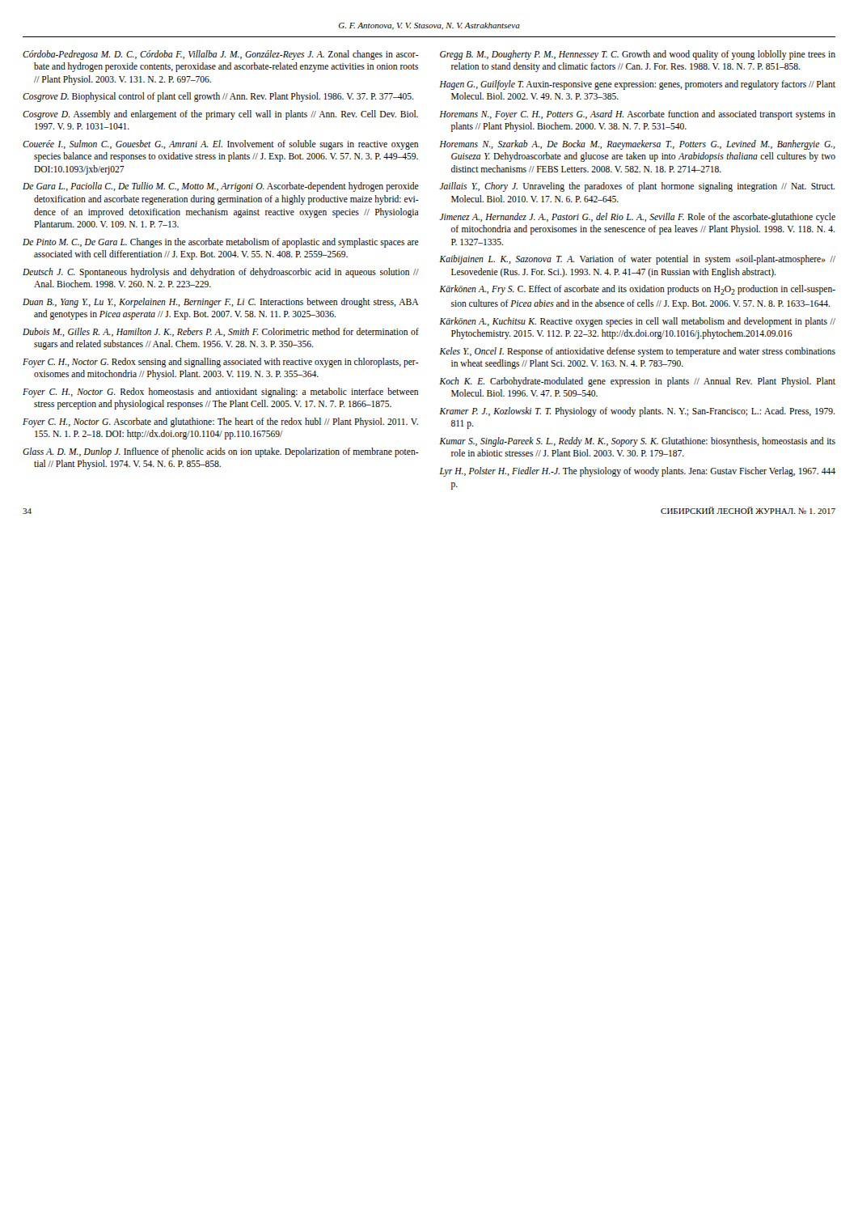G. F. Antonova, V. V. Stasova, N. V. Astrakhantseva
Córdoba-Pedregosa M. D. C., Córdoba F., Villalba J. M., González-Reyes J. A. Zonal changes in ascorbate and hydrogen peroxide contents, peroxidase and ascorbate-related enzyme activities in onion roots // Plant Physiol. 2003. V. 131. N. 2. P. 697–706.
Cosgrove D. Biophysical control of plant cell growth // Ann. Rev. Plant Physiol. 1986. V. 37. P. 377–405.
Cosgrove D. Assembly and enlargement of the primary cell wall in plants // Ann. Rev. Cell Dev. Biol. 1997. V. 9. P. 1031–1041.
Couerée I., Sulmon C., Gouesbet G., Amrani A. El. Involvement of soluble sugars in reactive oxygen species balance and responses to oxidative stress in plants // J. Exp. Bot. 2006. V. 57. N. 3. P. 449–459. DOI:10.1093/jxb/erj027
De Gara L., Paciolla C., De Tullio M. C., Motto M., Arrigoni O. Ascorbate-dependent hydrogen peroxide detoxification and ascorbate regeneration during germination of a highly productive maize hybrid: evidence of an improved detoxification mechanism against reactive oxygen species // Physiologia Plantarum. 2000. V. 109. N. 1. P. 7–13.
De Pinto M. C., De Gara L. Changes in the ascorbate metabolism of apoplastic and symplastic spaces are associated with cell differentiation // J. Exp. Bot. 2004. V. 55. N. 408. P. 2559–2569.
Deutsch J. C. Spontaneous hydrolysis and dehydration of dehydroascorbic acid in aqueous solution // Anal. Biochem. 1998. V. 260. N. 2. P. 223–229.
Duan B., Yang Y., Lu Y., Korpelainen H., Berninger F., Li C. Interactions between drought stress, ABA and genotypes in Picea asperata // J. Exp. Bot. 2007. V. 58. N. 11. P. 3025–3036.
Dubois M., Gilles R. A., Hamilton J. K., Rebers P. A., Smith F. Colorimetric method for determination of sugars and related substances // Anal. Chem. 1956. V. 28. N. 3. P. 350–356.
Foyer C. H., Noctor G. Redox sensing and signalling associated with reactive oxygen in chloroplasts, peroxisomes and mitochondria // Physiol. Plant. 2003. V. 119. N. 3. P. 355–364.
Foyer C. H., Noctor G. Redox homeostasis and antioxidant signaling: a metabolic interface between stress perception and physiological responses // The Plant Cell. 2005. V. 17. N. 7. P. 1866–1875.
Foyer C. H., Noctor G. Ascorbate and glutathione: The heart of the redox hubl // Plant Physiol. 2011. V. 155. N. 1. P. 2–18. DOI: http://dx.doi.org/10.1104/ pp.110.167569/
Glass A. D. M., Dunlop J. Influence of phenolic acids on ion uptake. Depolarization of membrane potential // Plant Physiol. 1974. V. 54. N. 6. P. 855–858.
Gregg B. M., Dougherty P. M., Hennessey T. C. Growth and wood quality of young loblolly pine trees in relation to stand density and climatic factors // Can. J. For. Res. 1988. V. 18. N. 7. P. 851–858.
Hagen G., Guilfoyle T. Auxin-responsive gene expression: genes, promoters and regulatory factors // Plant Molecul. Biol. 2002. V. 49. N. 3. P. 373–385.
Horemans N., Foyer C. H., Potters G., Asard H. Ascorbate function and associated transport systems in plants // Plant Physiol. Biochem. 2000. V. 38. N. 7. P. 531–540.
Horemans N., Szarkab A., De Bocka M., Raeymaekersa T., Potters G., Levined M., Banhergyie G., Guiseza Y. Dehydroascorbate and glucose are taken up into Arabidopsis thaliana cell cultures by two distinct mechanisms // FEBS Letters. 2008. V. 582. N. 18. P. 2714–2718.
Jaillais Y., Chory J. Unraveling the paradoxes of plant hormone signaling integration // Nat. Struct. Molecul. Biol. 2010. V. 17. N. 6. P. 642–645.
Jimenez A., Hernandez J. A., Pastori G., del Rio L. A., Sevilla F. Role of the ascorbate-glutathione cycle of mitochondria and peroxisomes in the senescence of pea leaves // Plant Physiol. 1998. V. 118. N. 4. P. 1327–1335.
Kaibijainen L. K., Sazonova T. A. Variation of water potential in system «soil-plant-atmosphere» // Lesovedenie (Rus. J. For. Sci.). 1993. N. 4. P. 41–47 (in Russian with English abstract).
Kärkönen A., Fry S. C. Effect of ascorbate and its oxidation products on H2O2 production in cell-suspension cultures of Picea abies and in the absence of cells // J. Exp. Bot. 2006. V. 57. N. 8. P. 1633–1644.
Kärkönen A., Kuchitsu K. Reactive oxygen species in cell wall metabolism and development in plants // Phytochemistry. 2015. V. 112. P. 22–32. http://dx.doi.org/10.1016/j.phytochem.2014.09.016
Keles Y., Oncel I. Response of antioxidative defense system to temperature and water stress combinations in wheat seedlings // Plant Sci. 2002. V. 163. N. 4. P. 783–790.
Koch K. E. Carbohydrate-modulated gene expression in plants // Annual Rev. Plant Physiol. Plant Molecul. Biol. 1996. V. 47. P. 509–540.
Kramer P. J., Kozlowski T. T. Physiology of woody plants. N. Y.; San-Francisco; L.: Acad. Press, 1979. 811 p.
Kumar S., Singla-Pareek S. L., Reddy M. K., Sopory S. K. Glutathione: biosynthesis, homeostasis and its role in abiotic stresses // J. Plant Biol. 2003. V. 30. P. 179–187.
Lyr H., Polster H., Fiedler H.-J. The physiology of woody plants. Jena: Gustav Fischer Verlag, 1967. 444 p.
34
СИБИРСКИЙ ЛЕСНОЙ ЖУРНАЛ. № 1. 2017